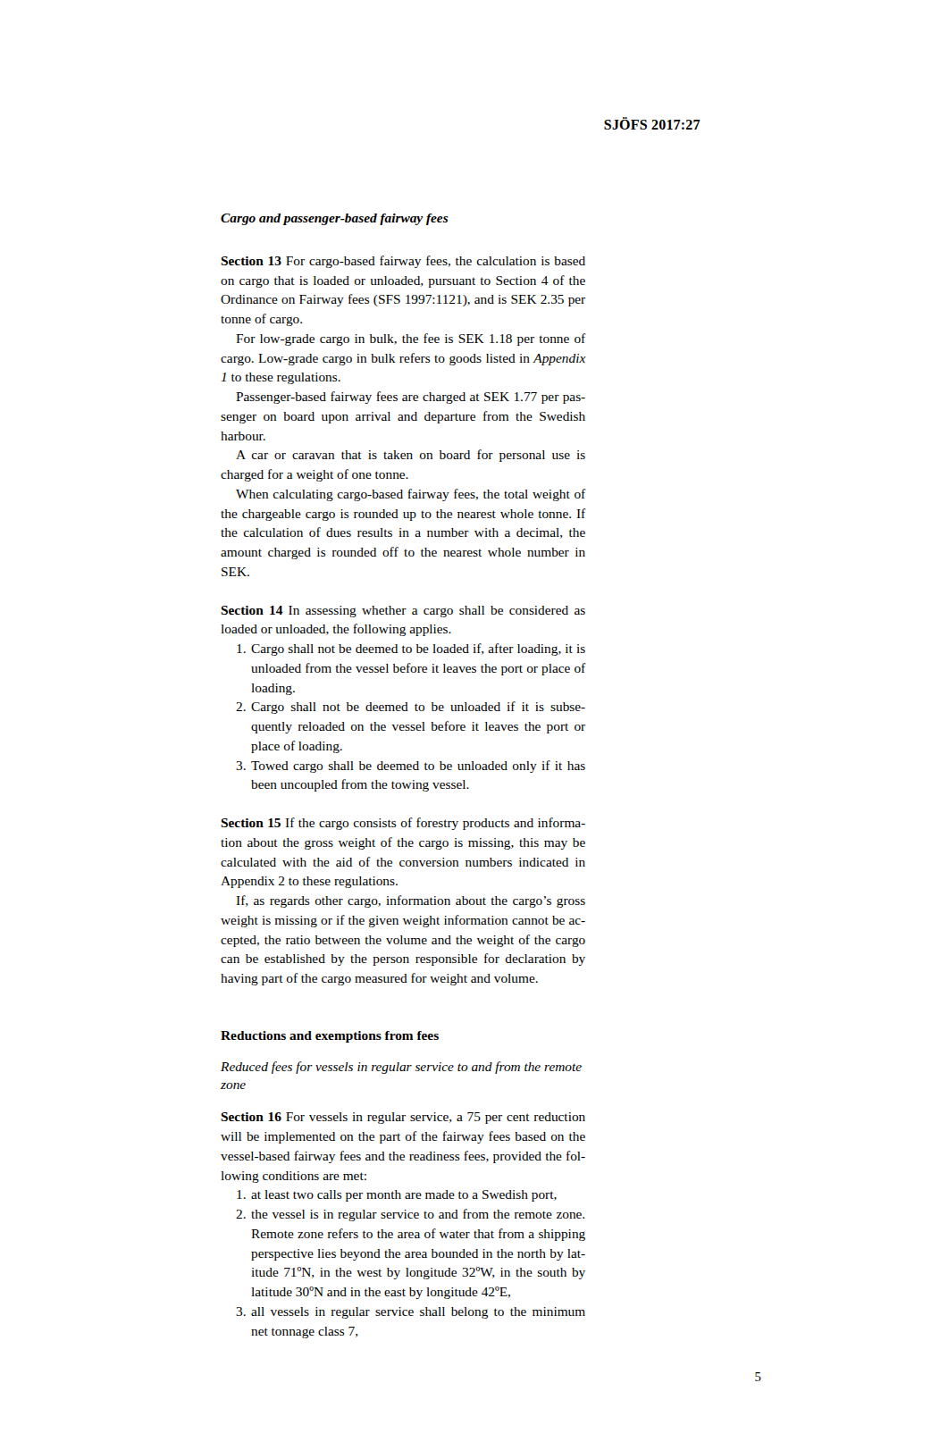SJÖFS 2017:27
Cargo and passenger-based fairway fees
Section 13 For cargo-based fairway fees, the calculation is based on cargo that is loaded or unloaded, pursuant to Section 4 of the Ordinance on Fairway fees (SFS 1997:1121), and is SEK 2.35 per tonne of cargo.
For low-grade cargo in bulk, the fee is SEK 1.18 per tonne of cargo. Low-grade cargo in bulk refers to goods listed in Appendix 1 to these regulations.
Passenger-based fairway fees are charged at SEK 1.77 per passenger on board upon arrival and departure from the Swedish harbour.
A car or caravan that is taken on board for personal use is charged for a weight of one tonne.
When calculating cargo-based fairway fees, the total weight of the chargeable cargo is rounded up to the nearest whole tonne. If the calculation of dues results in a number with a decimal, the amount charged is rounded off to the nearest whole number in SEK.
Section 14 In assessing whether a cargo shall be considered as loaded or unloaded, the following applies.
1. Cargo shall not be deemed to be loaded if, after loading, it is unloaded from the vessel before it leaves the port or place of loading.
2. Cargo shall not be deemed to be unloaded if it is subsequently reloaded on the vessel before it leaves the port or place of loading.
3. Towed cargo shall be deemed to be unloaded only if it has been uncoupled from the towing vessel.
Section 15 If the cargo consists of forestry products and information about the gross weight of the cargo is missing, this may be calculated with the aid of the conversion numbers indicated in Appendix 2 to these regulations.
If, as regards other cargo, information about the cargo’s gross weight is missing or if the given weight information cannot be accepted, the ratio between the volume and the weight of the cargo can be established by the person responsible for declaration by having part of the cargo measured for weight and volume.
Reductions and exemptions from fees
Reduced fees for vessels in regular service to and from the remote zone
Section 16 For vessels in regular service, a 75 per cent reduction will be implemented on the part of the fairway fees based on the vessel-based fairway fees and the readiness fees, provided the following conditions are met:
1. at least two calls per month are made to a Swedish port,
2. the vessel is in regular service to and from the remote zone. Remote zone refers to the area of water that from a shipping perspective lies beyond the area bounded in the north by latitude 71ºN, in the west by longitude 32ºW, in the south by latitude 30ºN and in the east by longitude 42ºE,
3. all vessels in regular service shall belong to the minimum net tonnage class 7,
5